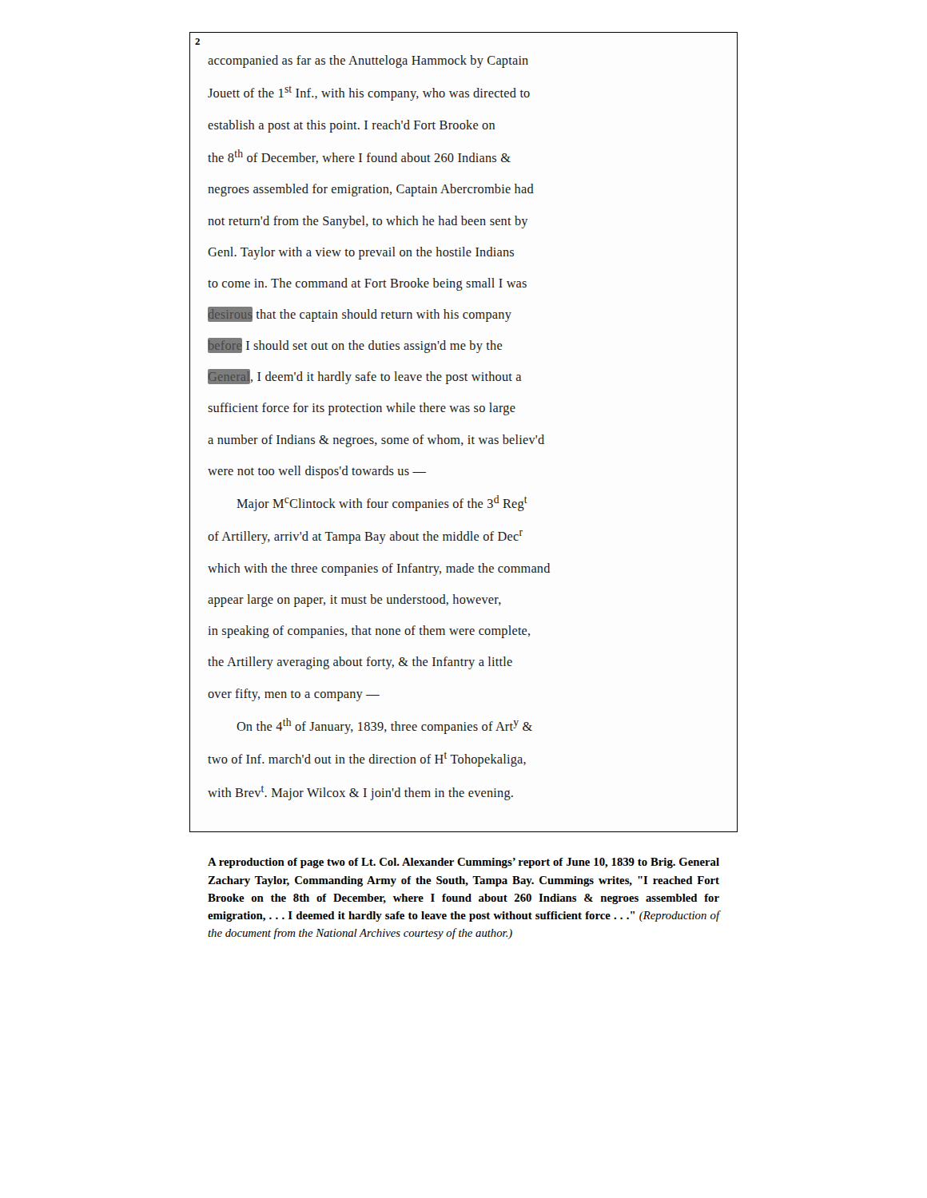2
accompanied as far as the Anutteloga Hammock by Captain
Jouett of the 1st Inf., with his company, who was directed to
establish a post at this point. I reach'd Fort Brooke on
the 8th of December, where I found about 260 Indians &
negroes assembled for emigration, Captain Abercrombie had
not return'd from the Sanybel, to which he had been sent by
Genl. Taylor with a view to prevail on the hostile Indians
to come in. The command at Fort Brooke being small I was
desirous that the captain should return with his company
before I should set out on the duties assign'd me by the
General, I deem'd it hardly safe to leave the post without a
sufficient force for its protection while there was so large
a number of Indians & negroes, some of whom, it was believ'd
were not too well dispos'd towards us —
Major McClintock with four companies of the 3d Regt
of Artillery, arriv'd at Tampa Bay about the middle of Decr
which with the three companies of Infantry, made the command
appear large on paper, it must be understood, however,
in speaking of companies, that none of them were complete,
the Artillery averaging about forty, & the Infantry a little
over fifty, men to a company —
On the 4th of January, 1839, three companies of Arty &
two of Inf. march'd out in the direction of Ht Tohopekaliga,
with Brevt. Major Wilcox & I join'd them in the evening.
A reproduction of page two of Lt. Col. Alexander Cummings’ report of June 10, 1839 to Brig. General Zachary Taylor, Commanding Army of the South, Tampa Bay. Cummings writes, "I reached Fort Brooke on the 8th of December, where I found about 260 Indians & negroes assembled for emigration, . . . I deemed it hardly safe to leave the post without sufficient force . . ." (Reproduction of the document from the National Archives courtesy of the author.)